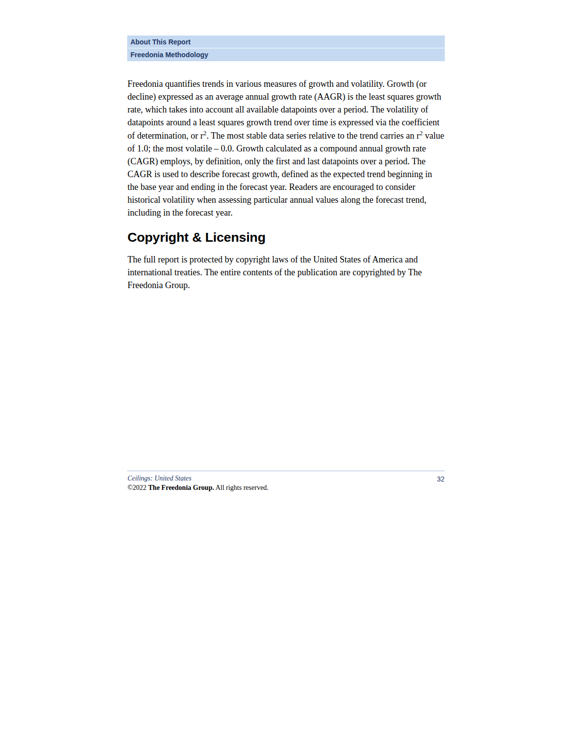About This Report
Freedonia Methodology
Freedonia quantifies trends in various measures of growth and volatility. Growth (or decline) expressed as an average annual growth rate (AAGR) is the least squares growth rate, which takes into account all available datapoints over a period. The volatility of datapoints around a least squares growth trend over time is expressed via the coefficient of determination, or r2. The most stable data series relative to the trend carries an r2 value of 1.0; the most volatile – 0.0. Growth calculated as a compound annual growth rate (CAGR) employs, by definition, only the first and last datapoints over a period. The CAGR is used to describe forecast growth, defined as the expected trend beginning in the base year and ending in the forecast year. Readers are encouraged to consider historical volatility when assessing particular annual values along the forecast trend, including in the forecast year.
Copyright & Licensing
The full report is protected by copyright laws of the United States of America and international treaties. The entire contents of the publication are copyrighted by The Freedonia Group.
Ceilings: United States
©2022 The Freedonia Group. All rights reserved.
32